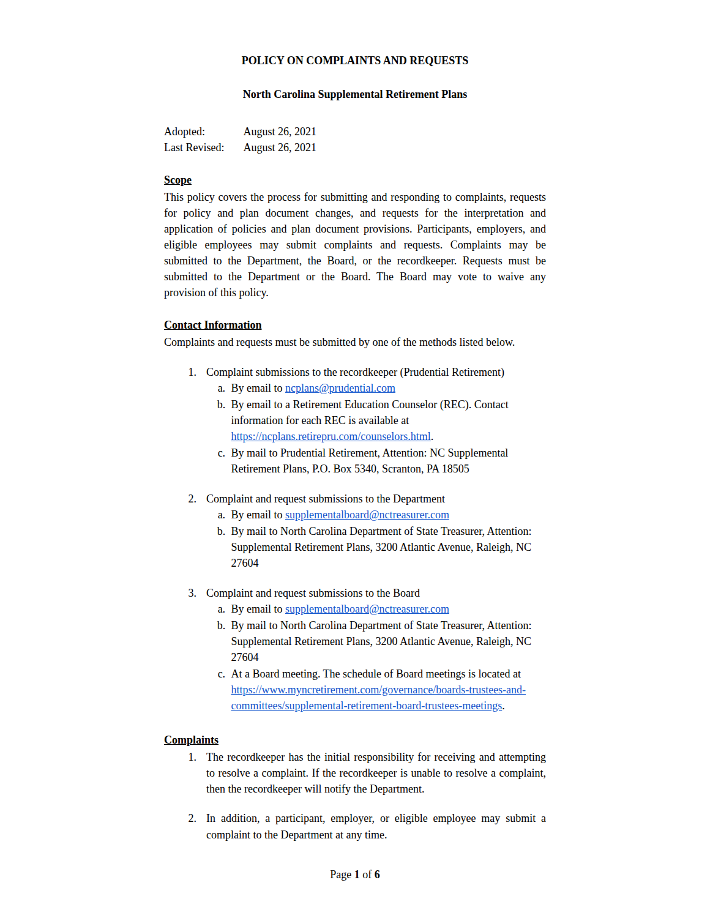POLICY ON COMPLAINTS AND REQUESTS
North Carolina Supplemental Retirement Plans
Adopted: August 26, 2021
Last Revised: August 26, 2021
Scope
This policy covers the process for submitting and responding to complaints, requests for policy and plan document changes, and requests for the interpretation and application of policies and plan document provisions. Participants, employers, and eligible employees may submit complaints and requests. Complaints may be submitted to the Department, the Board, or the recordkeeper. Requests must be submitted to the Department or the Board. The Board may vote to waive any provision of this policy.
Contact Information
Complaints and requests must be submitted by one of the methods listed below.
Complaint submissions to the recordkeeper (Prudential Retirement)
By email to ncplans@prudential.com
By email to a Retirement Education Counselor (REC). Contact information for each REC is available at https://ncplans.retirepru.com/counselors.html.
By mail to Prudential Retirement, Attention: NC Supplemental Retirement Plans, P.O. Box 5340, Scranton, PA 18505
Complaint and request submissions to the Department
By email to supplementalboard@nctreasurer.com
By mail to North Carolina Department of State Treasurer, Attention: Supplemental Retirement Plans, 3200 Atlantic Avenue, Raleigh, NC 27604
Complaint and request submissions to the Board
By email to supplementalboard@nctreasurer.com
By mail to North Carolina Department of State Treasurer, Attention: Supplemental Retirement Plans, 3200 Atlantic Avenue, Raleigh, NC 27604
At a Board meeting. The schedule of Board meetings is located at https://www.myncretirement.com/governance/boards-trustees-and-committees/supplemental-retirement-board-trustees-meetings.
Complaints
The recordkeeper has the initial responsibility for receiving and attempting to resolve a complaint. If the recordkeeper is unable to resolve a complaint, then the recordkeeper will notify the Department.
In addition, a participant, employer, or eligible employee may submit a complaint to the Department at any time.
Page 1 of 6